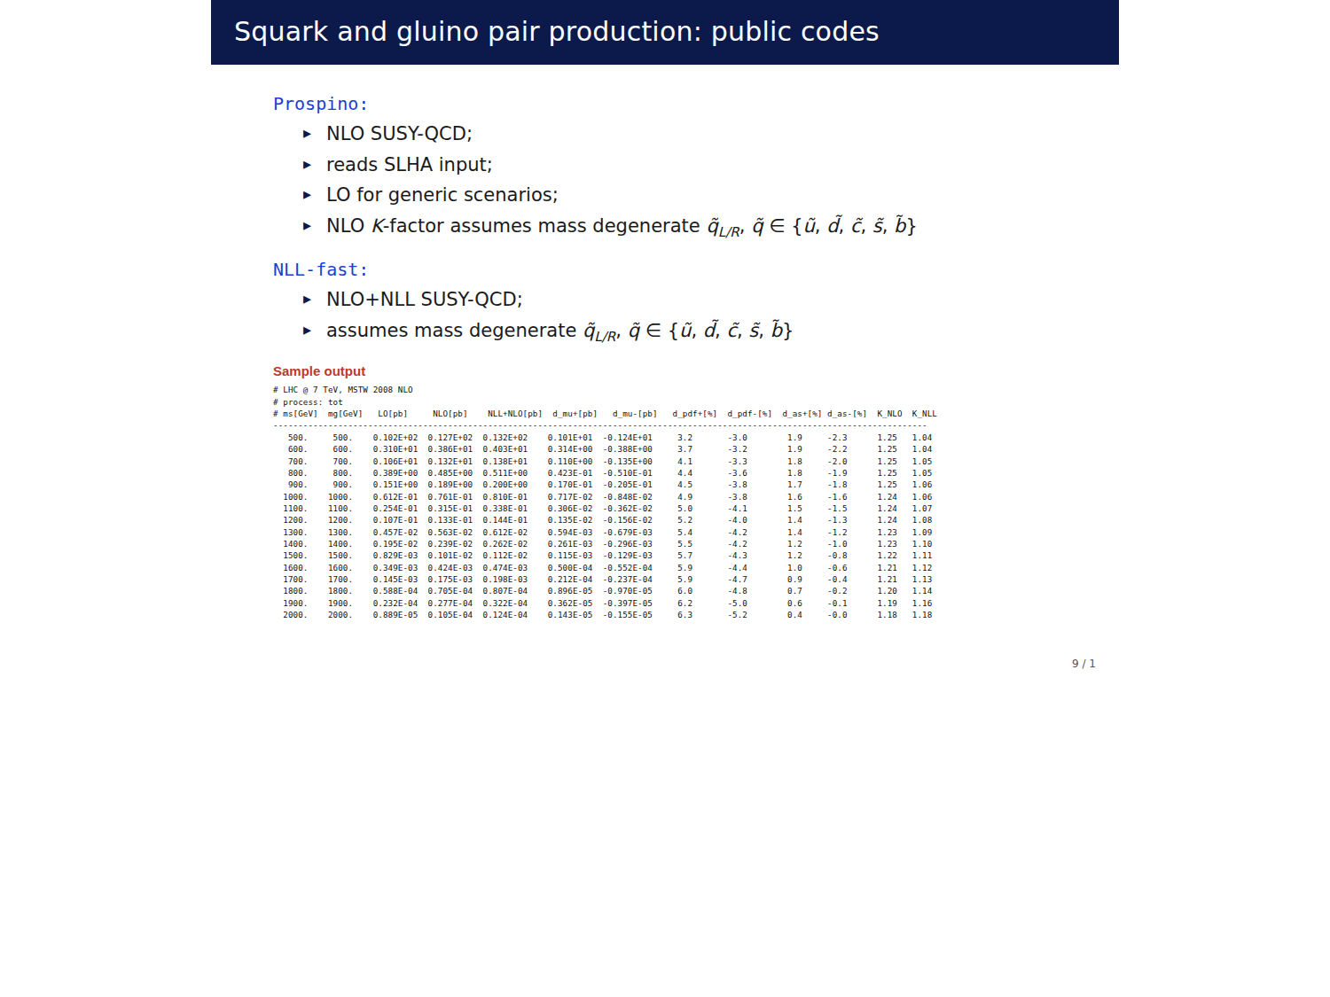Squark and gluino pair production: public codes
Prospino:
NLO SUSY-QCD;
reads SLHA input;
LO for generic scenarios;
NLO K-factor assumes mass degenerate q̃L/R, q̃ ∈ {ũ, d̃, c̃, s̃, b̃}
NLL-fast:
NLO+NLL SUSY-QCD;
assumes mass degenerate q̃L/R, q̃ ∈ {ũ, d̃, c̃, s̃, b̃}
Sample output
# LHC @ 7 TeV, MSTW 2008 NLO
# process: tot
# ms[GeV]  mg[GeV]   LO[pb]     NLO[pb]    NLL+NLO[pb]  d_mu+[pb]   d_mu-[pb]   d_pdf+[%]  d_pdf-[%]  d_as+[%] d_as-[%]  K_NLO  K_NLL
-----------------------------------------------------------------------------------------------------------------------------------
   500.     500.    0.102E+02  0.127E+02  0.132E+02    0.101E+01  -0.124E+01     3.2       -3.0        1.9     -2.3      1.25   1.04
   600.     600.    0.310E+01  0.386E+01  0.403E+01    0.314E+00  -0.388E+00     3.7       -3.2        1.9     -2.2      1.25   1.04
   700.     700.    0.106E+01  0.132E+01  0.138E+01    0.110E+00  -0.135E+00     4.1       -3.3        1.8     -2.0      1.25   1.05
   800.     800.    0.389E+00  0.485E+00  0.511E+00    0.423E-01  -0.510E-01     4.4       -3.6        1.8     -1.9      1.25   1.05
   900.     900.    0.151E+00  0.189E+00  0.200E+00    0.170E-01  -0.205E-01     4.5       -3.8        1.7     -1.8      1.25   1.06
  1000.    1000.    0.612E-01  0.761E-01  0.810E-01    0.717E-02  -0.848E-02     4.9       -3.8        1.6     -1.6      1.24   1.06
  1100.    1100.    0.254E-01  0.315E-01  0.338E-01    0.306E-02  -0.362E-02     5.0       -4.1        1.5     -1.5      1.24   1.07
  1200.    1200.    0.107E-01  0.133E-01  0.144E-01    0.135E-02  -0.156E-02     5.2       -4.0        1.4     -1.3      1.24   1.08
  1300.    1300.    0.457E-02  0.563E-02  0.612E-02    0.594E-03  -0.679E-03     5.4       -4.2        1.4     -1.2      1.23   1.09
  1400.    1400.    0.195E-02  0.239E-02  0.262E-02    0.261E-03  -0.296E-03     5.5       -4.2        1.2     -1.0      1.23   1.10
  1500.    1500.    0.829E-03  0.101E-02  0.112E-02    0.115E-03  -0.129E-03     5.7       -4.3        1.2     -0.8      1.22   1.11
  1600.    1600.    0.349E-03  0.424E-03  0.474E-03    0.500E-04  -0.552E-04     5.9       -4.4        1.0     -0.6      1.21   1.12
  1700.    1700.    0.145E-03  0.175E-03  0.198E-03    0.212E-04  -0.237E-04     5.9       -4.7        0.9     -0.4      1.21   1.13
  1800.    1800.    0.588E-04  0.705E-04  0.807E-04    0.896E-05  -0.970E-05     6.0       -4.8        0.7     -0.2      1.20   1.14
  1900.    1900.    0.232E-04  0.277E-04  0.322E-04    0.362E-05  -0.397E-05     6.2       -5.0        0.6     -0.1      1.19   1.16
  2000.    2000.    0.889E-05  0.105E-04  0.124E-04    0.143E-05  -0.155E-05     6.3       -5.2        0.4     -0.0      1.18   1.18
9 / 1